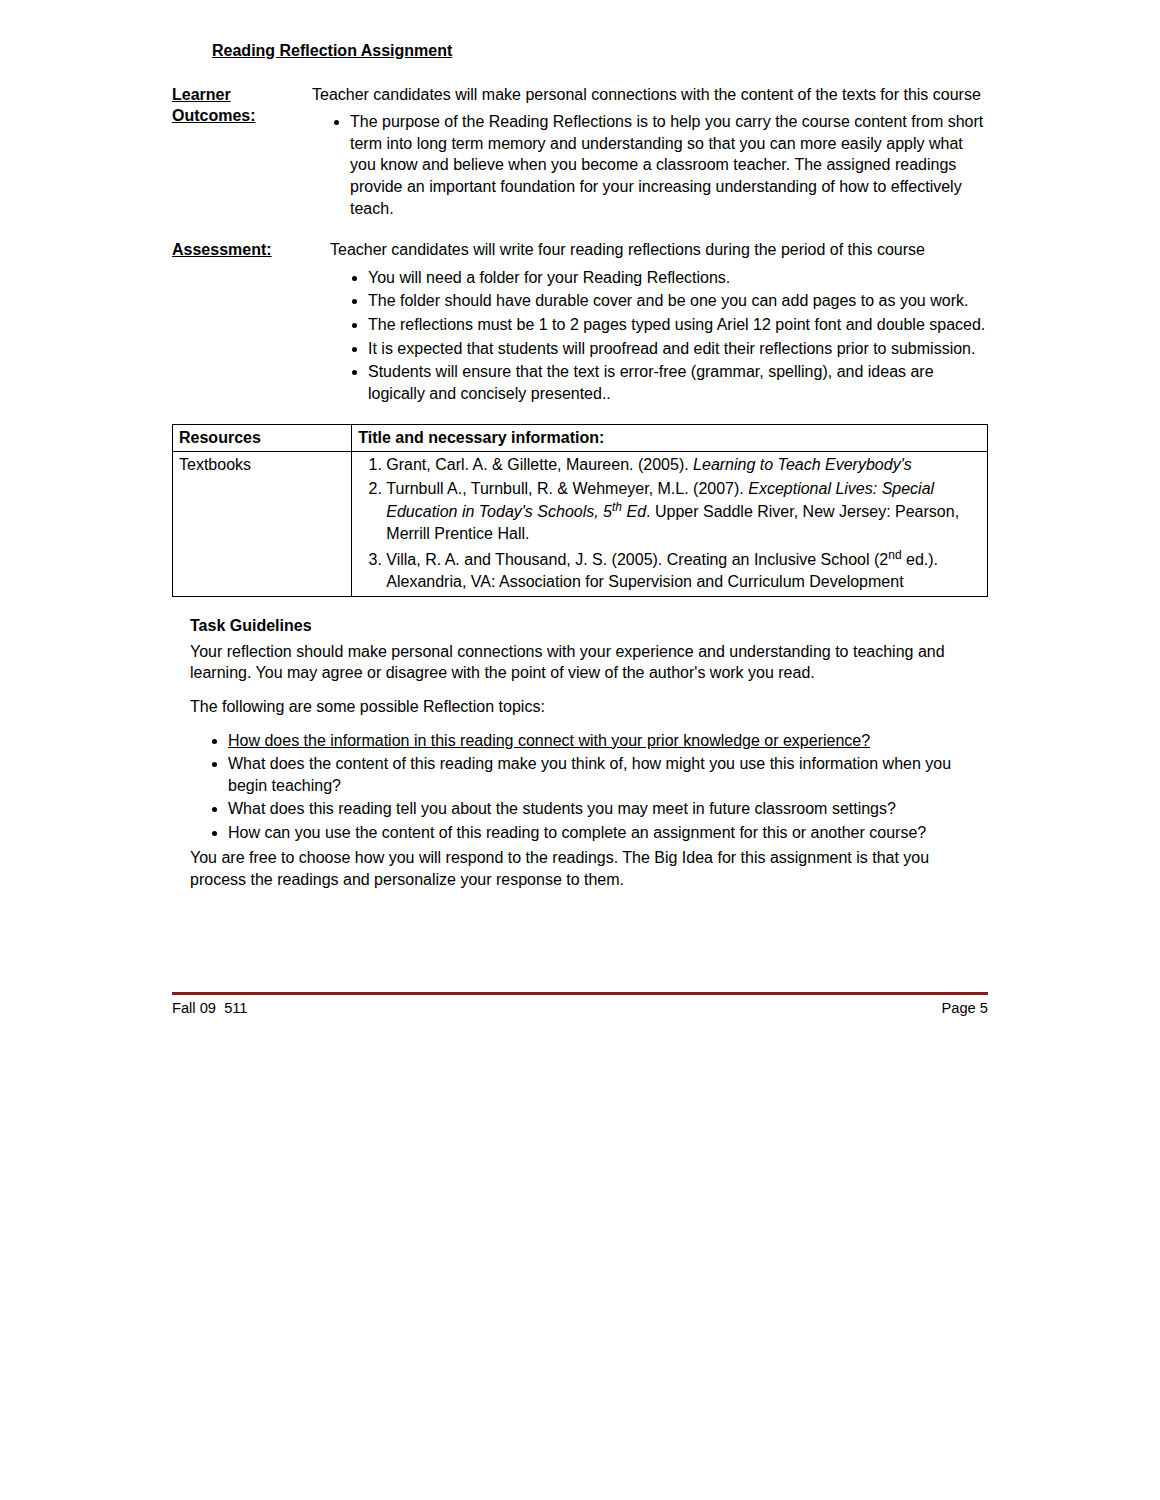Reading Reflection Assignment
| Learner Outcomes: | Teacher candidates will make personal connections with the content of the texts for this course The purpose of the Reading Reflections is to help you carry the course content from short term into long term memory and understanding so that you can more easily apply what you know and believe when you become a classroom teacher. The assigned readings provide an important foundation for your increasing understanding of how to effectively teach. |
| Assessment: | Teacher candidates will write four reading reflections during the period of this course You will need a folder for your Reading Reflections. The folder should have durable cover and be one you can add pages to as you work. The reflections must be 1 to 2 pages typed using Ariel 12 point font and double spaced. It is expected that students will proofread and edit their reflections prior to submission. Students will ensure that the text is error-free (grammar, spelling), and ideas are logically and concisely presented.. |
| Resources | Title and necessary information: |
| --- | --- |
| Textbooks | Grant, Carl. A. & Gillette, Maureen. (2005). Learning to Teach Everybody's Turnbull A., Turnbull, R. & Wehmeyer, M.L. (2007). Exceptional Lives: Special Education in Today's Schools, 5 th Ed . Upper Saddle River, New Jersey: Pearson, Merrill Prentice Hall. Villa, R. A. and Thousand, J. S. (2005). Creating an Inclusive School (2 nd ed.). Alexandria, VA: Association for Supervision and Curriculum Development |
Task Guidelines
Your reflection should make personal connections with your experience and understanding to teaching and learning. You may agree or disagree with the point of view of the author's work you read.
The following are some possible Reflection topics:
How does the information in this reading connect with your prior knowledge or experience?
What does the content of this reading make you think of, how might you use this information when you begin teaching?
What does this reading tell you about the students you may meet in future classroom settings?
How can you use the content of this reading to complete an assignment for this or another course?
You are free to choose how you will respond to the readings. The Big Idea for this assignment is that you process the readings and personalize your response to them.
Fall 09 511 Page 5